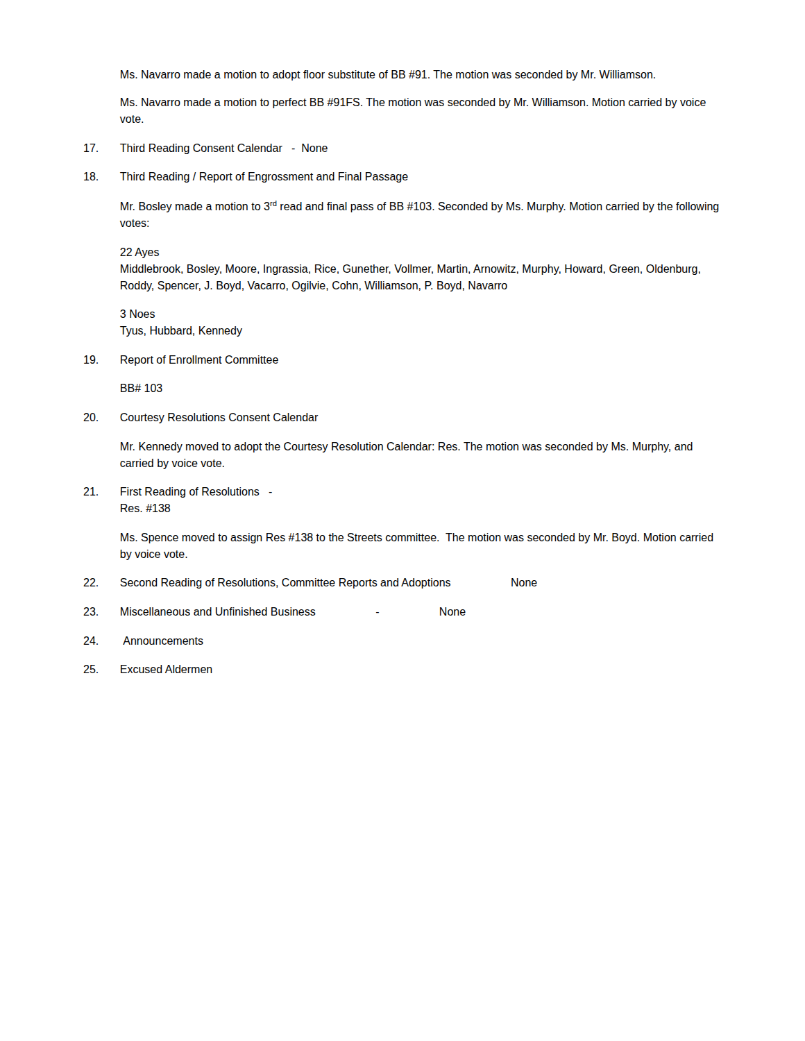Ms. Navarro made a motion to adopt floor substitute of BB #91. The motion was seconded by Mr. Williamson.
Ms. Navarro made a motion to perfect BB #91FS. The motion was seconded by Mr. Williamson. Motion carried by voice vote.
17.
Third Reading Consent Calendar - None
18.
Third Reading / Report of Engrossment and Final Passage
Mr. Bosley made a motion to 3rd read and final pass of BB #103. Seconded by Ms. Murphy. Motion carried by the following votes:
22 Ayes
Middlebrook, Bosley, Moore, Ingrassia, Rice, Gunether, Vollmer, Martin, Arnowitz, Murphy, Howard, Green, Oldenburg, Roddy, Spencer, J. Boyd, Vacarro, Ogilvie, Cohn, Williamson, P. Boyd, Navarro
3 Noes
Tyus, Hubbard, Kennedy
19.
Report of Enrollment Committee
BB# 103
20.
Courtesy Resolutions Consent Calendar
Mr. Kennedy moved to adopt the Courtesy Resolution Calendar: Res. The motion was seconded by Ms. Murphy, and carried by voice vote.
21.
First Reading of Resolutions -
Res. #138
Ms. Spence moved to assign Res #138 to the Streets committee. The motion was seconded by Mr. Boyd. Motion carried by voice vote.
22.
Second Reading of Resolutions, Committee Reports and Adoptions None
23.
Miscellaneous and Unfinished Business - None
24.
Announcements
25.
Excused Aldermen